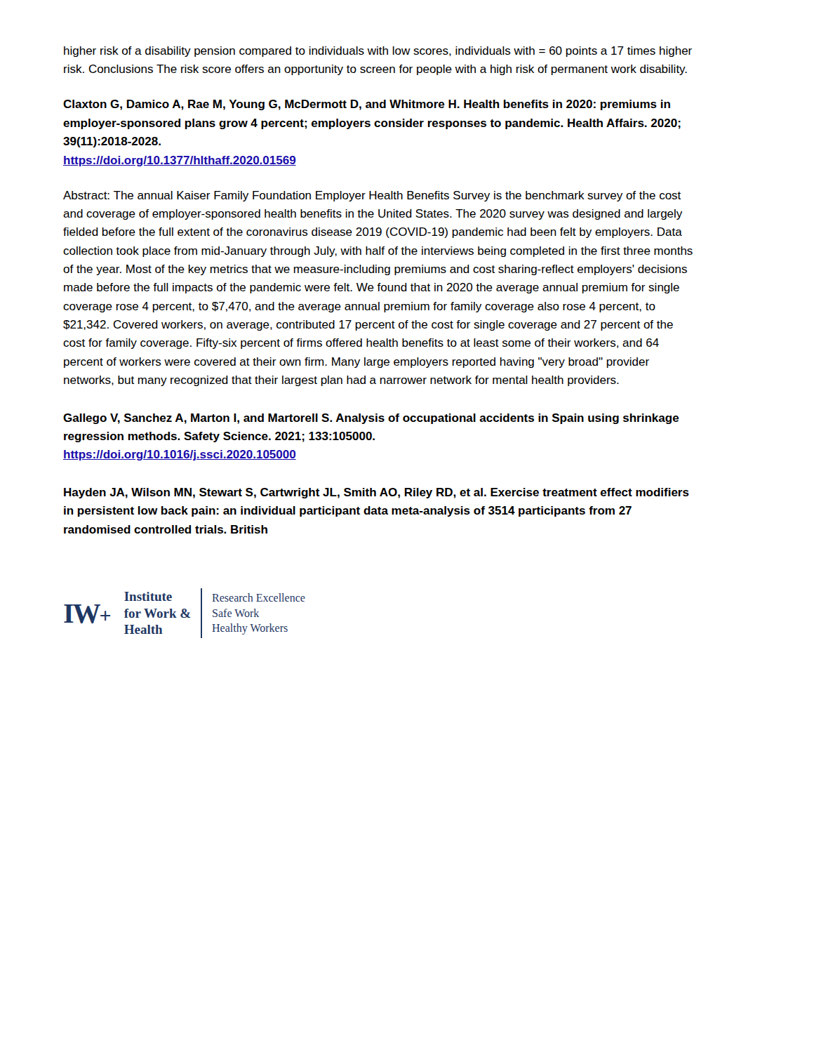higher risk of a disability pension compared to individuals with low scores, individuals with = 60 points a 17 times higher risk. Conclusions The risk score offers an opportunity to screen for people with a high risk of permanent work disability.
Claxton G, Damico A, Rae M, Young G, McDermott D, and Whitmore H. Health benefits in 2020: premiums in employer-sponsored plans grow 4 percent; employers consider responses to pandemic. Health Affairs. 2020; 39(11):2018-2028.
https://doi.org/10.1377/hlthaff.2020.01569
Abstract: The annual Kaiser Family Foundation Employer Health Benefits Survey is the benchmark survey of the cost and coverage of employer-sponsored health benefits in the United States. The 2020 survey was designed and largely fielded before the full extent of the coronavirus disease 2019 (COVID-19) pandemic had been felt by employers. Data collection took place from mid-January through July, with half of the interviews being completed in the first three months of the year. Most of the key metrics that we measure-including premiums and cost sharing-reflect employers' decisions made before the full impacts of the pandemic were felt. We found that in 2020 the average annual premium for single coverage rose 4 percent, to $7,470, and the average annual premium for family coverage also rose 4 percent, to $21,342. Covered workers, on average, contributed 17 percent of the cost for single coverage and 27 percent of the cost for family coverage. Fifty-six percent of firms offered health benefits to at least some of their workers, and 64 percent of workers were covered at their own firm. Many large employers reported having "very broad" provider networks, but many recognized that their largest plan had a narrower network for mental health providers.
Gallego V, Sanchez A, Marton I, and Martorell S. Analysis of occupational accidents in Spain using shrinkage regression methods. Safety Science. 2021; 133:105000.
https://doi.org/10.1016/j.ssci.2020.105000
Hayden JA, Wilson MN, Stewart S, Cartwright JL, Smith AO, Riley RD, et al. Exercise treatment effect modifiers in persistent low back pain: an individual participant data meta-analysis of 3514 participants from 27 randomised controlled trials. British
IW+
Institute
for Work &
Health
Research Excellence
Safe Work
Healthy Workers